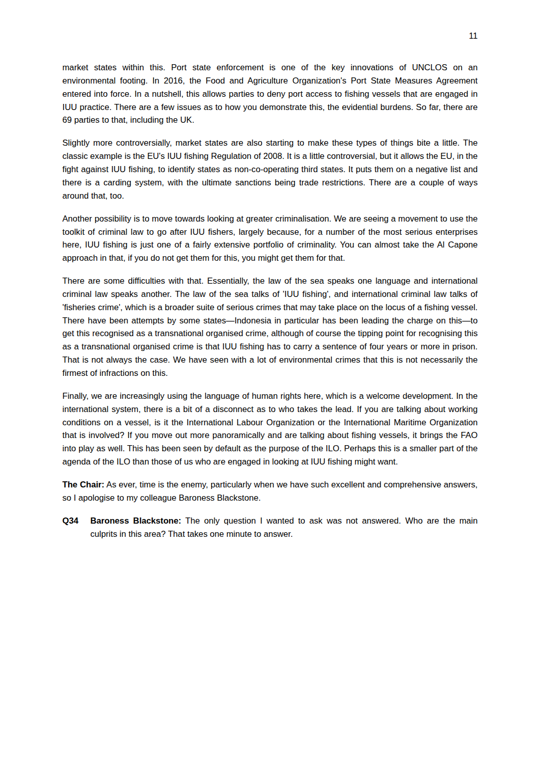11
market states within this. Port state enforcement is one of the key innovations of UNCLOS on an environmental footing. In 2016, the Food and Agriculture Organization's Port State Measures Agreement entered into force. In a nutshell, this allows parties to deny port access to fishing vessels that are engaged in IUU practice. There are a few issues as to how you demonstrate this, the evidential burdens. So far, there are 69 parties to that, including the UK.
Slightly more controversially, market states are also starting to make these types of things bite a little. The classic example is the EU's IUU fishing Regulation of 2008. It is a little controversial, but it allows the EU, in the fight against IUU fishing, to identify states as non-co-operating third states. It puts them on a negative list and there is a carding system, with the ultimate sanctions being trade restrictions. There are a couple of ways around that, too.
Another possibility is to move towards looking at greater criminalisation. We are seeing a movement to use the toolkit of criminal law to go after IUU fishers, largely because, for a number of the most serious enterprises here, IUU fishing is just one of a fairly extensive portfolio of criminality. You can almost take the Al Capone approach in that, if you do not get them for this, you might get them for that.
There are some difficulties with that. Essentially, the law of the sea speaks one language and international criminal law speaks another. The law of the sea talks of 'IUU fishing', and international criminal law talks of 'fisheries crime', which is a broader suite of serious crimes that may take place on the locus of a fishing vessel. There have been attempts by some states—Indonesia in particular has been leading the charge on this—to get this recognised as a transnational organised crime, although of course the tipping point for recognising this as a transnational organised crime is that IUU fishing has to carry a sentence of four years or more in prison. That is not always the case. We have seen with a lot of environmental crimes that this is not necessarily the firmest of infractions on this.
Finally, we are increasingly using the language of human rights here, which is a welcome development. In the international system, there is a bit of a disconnect as to who takes the lead. If you are talking about working conditions on a vessel, is it the International Labour Organization or the International Maritime Organization that is involved? If you move out more panoramically and are talking about fishing vessels, it brings the FAO into play as well. This has been seen by default as the purpose of the ILO. Perhaps this is a smaller part of the agenda of the ILO than those of us who are engaged in looking at IUU fishing might want.
The Chair: As ever, time is the enemy, particularly when we have such excellent and comprehensive answers, so I apologise to my colleague Baroness Blackstone.
Q34
Baroness Blackstone: The only question I wanted to ask was not answered. Who are the main culprits in this area? That takes one minute to answer.